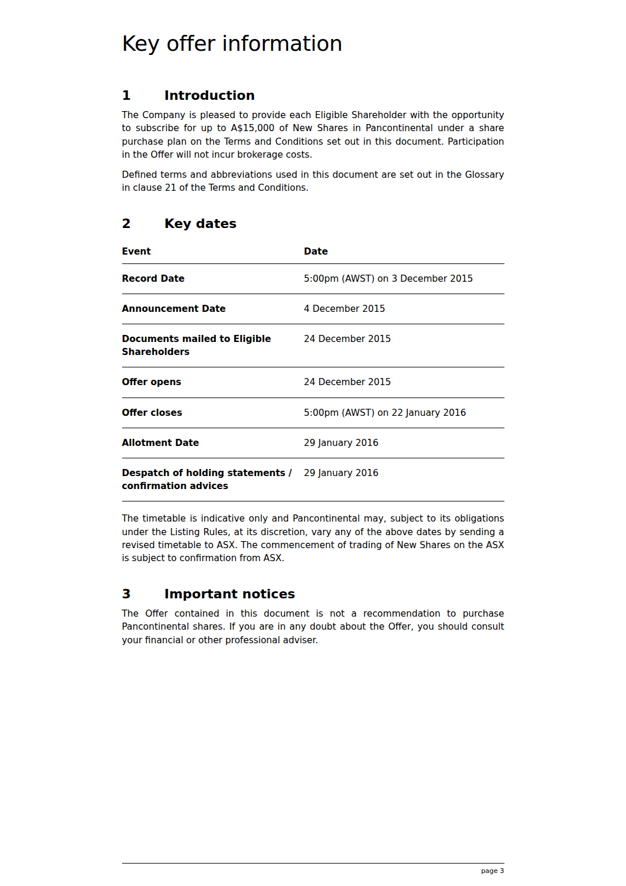Key offer information
1 Introduction
The Company is pleased to provide each Eligible Shareholder with the opportunity to subscribe for up to A$15,000 of New Shares in Pancontinental under a share purchase plan on the Terms and Conditions set out in this document. Participation in the Offer will not incur brokerage costs.
Defined terms and abbreviations used in this document are set out in the Glossary in clause 21 of the Terms and Conditions.
2 Key dates
| Event | Date |
| --- | --- |
| Record Date | 5:00pm (AWST) on 3 December 2015 |
| Announcement Date | 4 December 2015 |
| Documents mailed to Eligible Shareholders | 24 December 2015 |
| Offer opens | 24 December 2015 |
| Offer closes | 5:00pm (AWST) on 22 January 2016 |
| Allotment Date | 29 January 2016 |
| Despatch of holding statements / confirmation advices | 29 January 2016 |
The timetable is indicative only and Pancontinental may, subject to its obligations under the Listing Rules, at its discretion, vary any of the above dates by sending a revised timetable to ASX. The commencement of trading of New Shares on the ASX is subject to confirmation from ASX.
3 Important notices
The Offer contained in this document is not a recommendation to purchase Pancontinental shares. If you are in any doubt about the Offer, you should consult your financial or other professional adviser.
page 3